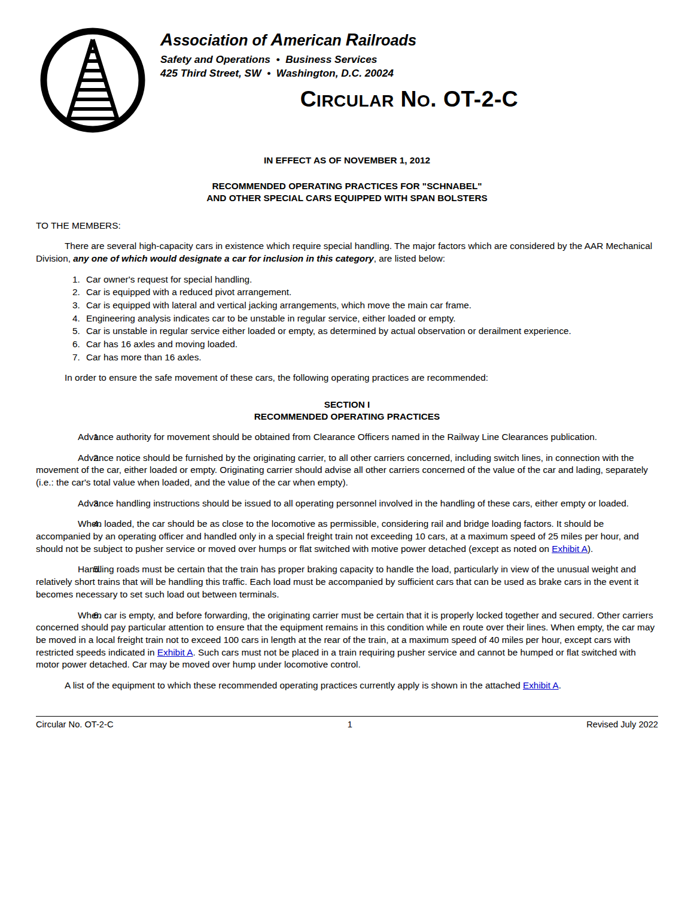Association of American Railroads
Safety and Operations • Business Services
425 Third Street, SW • Washington, D.C. 20024
CIRCULAR NO. OT-2-C
IN EFFECT AS OF NOVEMBER 1, 2012
RECOMMENDED OPERATING PRACTICES FOR "SCHNABEL"
AND OTHER SPECIAL CARS EQUIPPED WITH SPAN BOLSTERS
TO THE MEMBERS:
There are several high-capacity cars in existence which require special handling. The major factors which are considered by the AAR Mechanical Division, any one of which would designate a car for inclusion in this category, are listed below:
Car owner's request for special handling.
Car is equipped with a reduced pivot arrangement.
Car is equipped with lateral and vertical jacking arrangements, which move the main car frame.
Engineering analysis indicates car to be unstable in regular service, either loaded or empty.
Car is unstable in regular service either loaded or empty, as determined by actual observation or derailment experience.
Car has 16 axles and moving loaded.
Car has more than 16 axles.
In order to ensure the safe movement of these cars, the following operating practices are recommended:
SECTION I
RECOMMENDED OPERATING PRACTICES
1. Advance authority for movement should be obtained from Clearance Officers named in the Railway Line Clearances publication.
2. Advance notice should be furnished by the originating carrier, to all other carriers concerned, including switch lines, in connection with the movement of the car, either loaded or empty. Originating carrier should advise all other carriers concerned of the value of the car and lading, separately (i.e.: the car's total value when loaded, and the value of the car when empty).
3. Advance handling instructions should be issued to all operating personnel involved in the handling of these cars, either empty or loaded.
4. When loaded, the car should be as close to the locomotive as permissible, considering rail and bridge loading factors. It should be accompanied by an operating officer and handled only in a special freight train not exceeding 10 cars, at a maximum speed of 25 miles per hour, and should not be subject to pusher service or moved over humps or flat switched with motive power detached (except as noted on Exhibit A).
5. Handling roads must be certain that the train has proper braking capacity to handle the load, particularly in view of the unusual weight and relatively short trains that will be handling this traffic. Each load must be accompanied by sufficient cars that can be used as brake cars in the event it becomes necessary to set such load out between terminals.
6. When car is empty, and before forwarding, the originating carrier must be certain that it is properly locked together and secured. Other carriers concerned should pay particular attention to ensure that the equipment remains in this condition while en route over their lines. When empty, the car may be moved in a local freight train not to exceed 100 cars in length at the rear of the train, at a maximum speed of 40 miles per hour, except cars with restricted speeds indicated in Exhibit A. Such cars must not be placed in a train requiring pusher service and cannot be humped or flat switched with motor power detached. Car may be moved over hump under locomotive control.
A list of the equipment to which these recommended operating practices currently apply is shown in the attached Exhibit A.
Circular No. OT-2-C
1
Revised July 2022